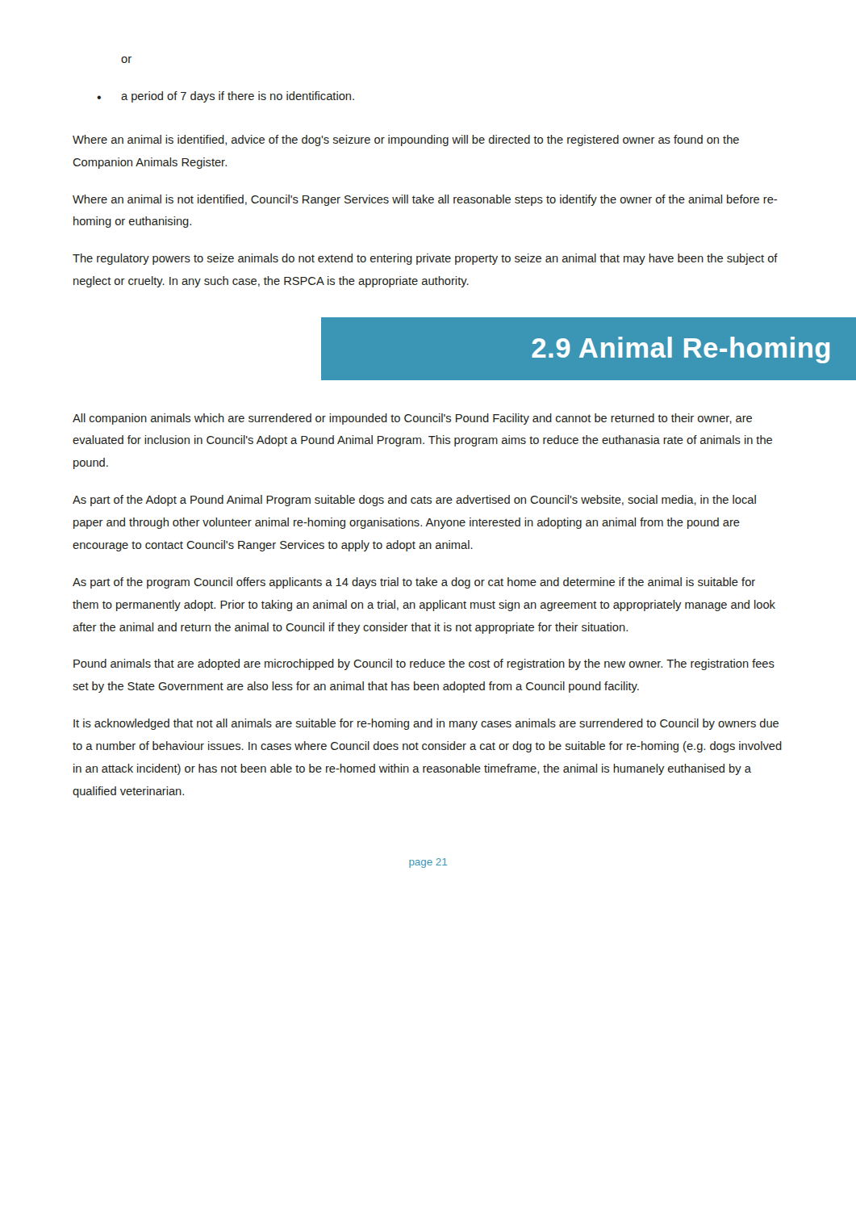or
a period of 7 days if there is no identification.
Where an animal is identified, advice of the dog's seizure or impounding will be directed to the registered owner as found on the Companion Animals Register.
Where an animal is not identified, Council's Ranger Services will take all reasonable steps to identify the owner of the animal before re-homing or euthanising.
The regulatory powers to seize animals do not extend to entering private property to seize an animal that may have been the subject of neglect or cruelty. In any such case, the RSPCA is the appropriate authority.
2.9 Animal Re-homing
All companion animals which are surrendered or impounded to Council's Pound Facility and cannot be returned to their owner, are evaluated for inclusion in Council's Adopt a Pound Animal Program. This program aims to reduce the euthanasia rate of animals in the pound.
As part of the Adopt a Pound Animal Program suitable dogs and cats are advertised on Council's website, social media, in the local paper and through other volunteer animal re-homing organisations. Anyone interested in adopting an animal from the pound are encourage to contact Council's Ranger Services to apply to adopt an animal.
As part of the program Council offers applicants a 14 days trial to take a dog or cat home and determine if the animal is suitable for them to permanently adopt. Prior to taking an animal on a trial, an applicant must sign an agreement to appropriately manage and look after the animal and return the animal to Council if they consider that it is not appropriate for their situation.
Pound animals that are adopted are microchipped by Council to reduce the cost of registration by the new owner. The registration fees set by the State Government are also less for an animal that has been adopted from a Council pound facility.
It is acknowledged that not all animals are suitable for re-homing and in many cases animals are surrendered to Council by owners due to a number of behaviour issues. In cases where Council does not consider a cat or dog to be suitable for re-homing (e.g. dogs involved in an attack incident) or has not been able to be re-homed within a reasonable timeframe, the animal is humanely euthanised by a qualified veterinarian.
page 21